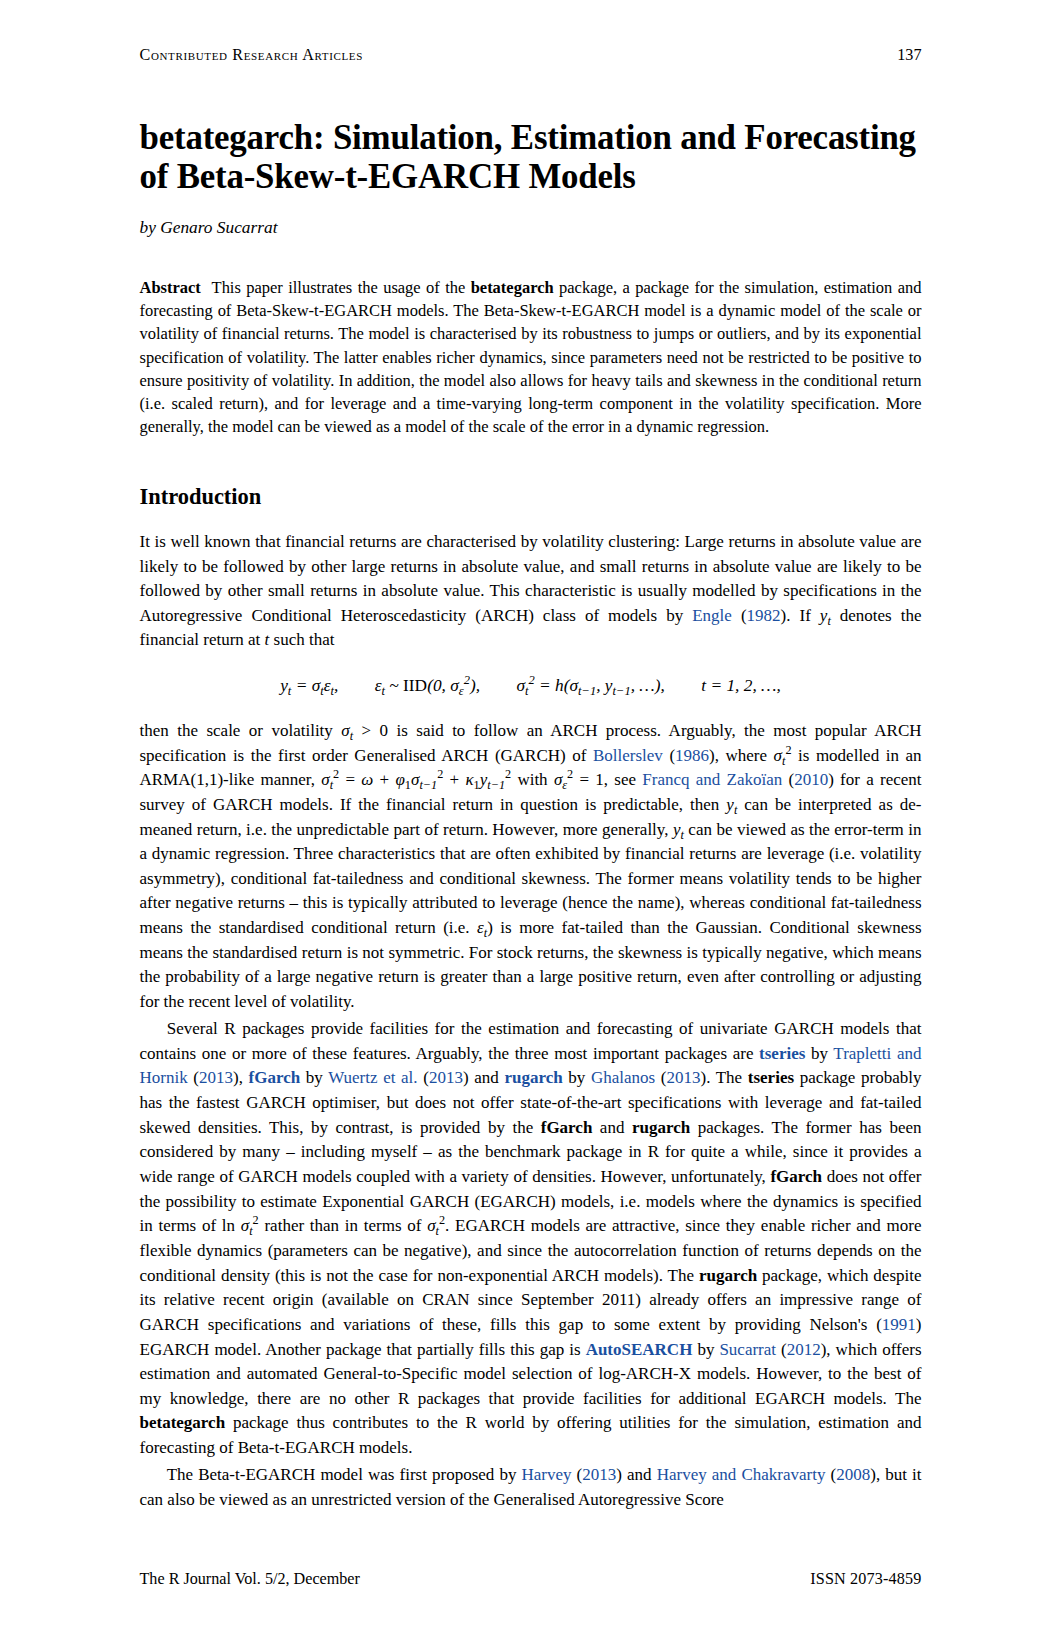Contributed Research Articles 137
betategarch: Simulation, Estimation and Forecasting of Beta-Skew-t-EGARCH Models
by Genaro Sucarrat
Abstract This paper illustrates the usage of the betategarch package, a package for the simulation, estimation and forecasting of Beta-Skew-t-EGARCH models. The Beta-Skew-t-EGARCH model is a dynamic model of the scale or volatility of financial returns. The model is characterised by its robustness to jumps or outliers, and by its exponential specification of volatility. The latter enables richer dynamics, since parameters need not be restricted to be positive to ensure positivity of volatility. In addition, the model also allows for heavy tails and skewness in the conditional return (i.e. scaled return), and for leverage and a time-varying long-term component in the volatility specification. More generally, the model can be viewed as a model of the scale of the error in a dynamic regression.
Introduction
It is well known that financial returns are characterised by volatility clustering: Large returns in absolute value are likely to be followed by other large returns in absolute value, and small returns in absolute value are likely to be followed by other small returns in absolute value. This characteristic is usually modelled by specifications in the Autoregressive Conditional Heteroscedasticity (ARCH) class of models by Engle (1982). If yt denotes the financial return at t such that
yt = σtεt, εt ~ IID(0, σε2), σt2 = h(σt−1, yt−1, …), t = 1, 2, …,
then the scale or volatility σt > 0 is said to follow an ARCH process. Arguably, the most popular ARCH specification is the first order Generalised ARCH (GARCH) of Bollerslev (1986), where σt2 is modelled in an ARMA(1,1)-like manner, σt2 = ω + φ1σt−12 + κ1yt−12 with σε2 = 1, see Francq and Zakoïan (2010) for a recent survey of GARCH models. If the financial return in question is predictable, then yt can be interpreted as de-meaned return, i.e. the unpredictable part of return. However, more generally, yt can be viewed as the error-term in a dynamic regression. Three characteristics that are often exhibited by financial returns are leverage (i.e. volatility asymmetry), conditional fat-tailedness and conditional skewness. The former means volatility tends to be higher after negative returns – this is typically attributed to leverage (hence the name), whereas conditional fat-tailedness means the standardised conditional return (i.e. εt) is more fat-tailed than the Gaussian. Conditional skewness means the standardised return is not symmetric. For stock returns, the skewness is typically negative, which means the probability of a large negative return is greater than a large positive return, even after controlling or adjusting for the recent level of volatility.
Several R packages provide facilities for the estimation and forecasting of univariate GARCH models that contains one or more of these features. Arguably, the three most important packages are tseries by Trapletti and Hornik (2013), fGarch by Wuertz et al. (2013) and rugarch by Ghalanos (2013). The tseries package probably has the fastest GARCH optimiser, but does not offer state-of-the-art specifications with leverage and fat-tailed skewed densities. This, by contrast, is provided by the fGarch and rugarch packages. The former has been considered by many – including myself – as the benchmark package in R for quite a while, since it provides a wide range of GARCH models coupled with a variety of densities. However, unfortunately, fGarch does not offer the possibility to estimate Exponential GARCH (EGARCH) models, i.e. models where the dynamics is specified in terms of ln σt2 rather than in terms of σt2. EGARCH models are attractive, since they enable richer and more flexible dynamics (parameters can be negative), and since the autocorrelation function of returns depends on the conditional density (this is not the case for non-exponential ARCH models). The rugarch package, which despite its relative recent origin (available on CRAN since September 2011) already offers an impressive range of GARCH specifications and variations of these, fills this gap to some extent by providing Nelson's (1991) EGARCH model. Another package that partially fills this gap is AutoSEARCH by Sucarrat (2012), which offers estimation and automated General-to-Specific model selection of log-ARCH-X models. However, to the best of my knowledge, there are no other R packages that provide facilities for additional EGARCH models. The betategarch package thus contributes to the R world by offering utilities for the simulation, estimation and forecasting of Beta-t-EGARCH models.
The Beta-t-EGARCH model was first proposed by Harvey (2013) and Harvey and Chakravarty (2008), but it can also be viewed as an unrestricted version of the Generalised Autoregressive Score
The R Journal Vol. 5/2, December ISSN 2073-4859